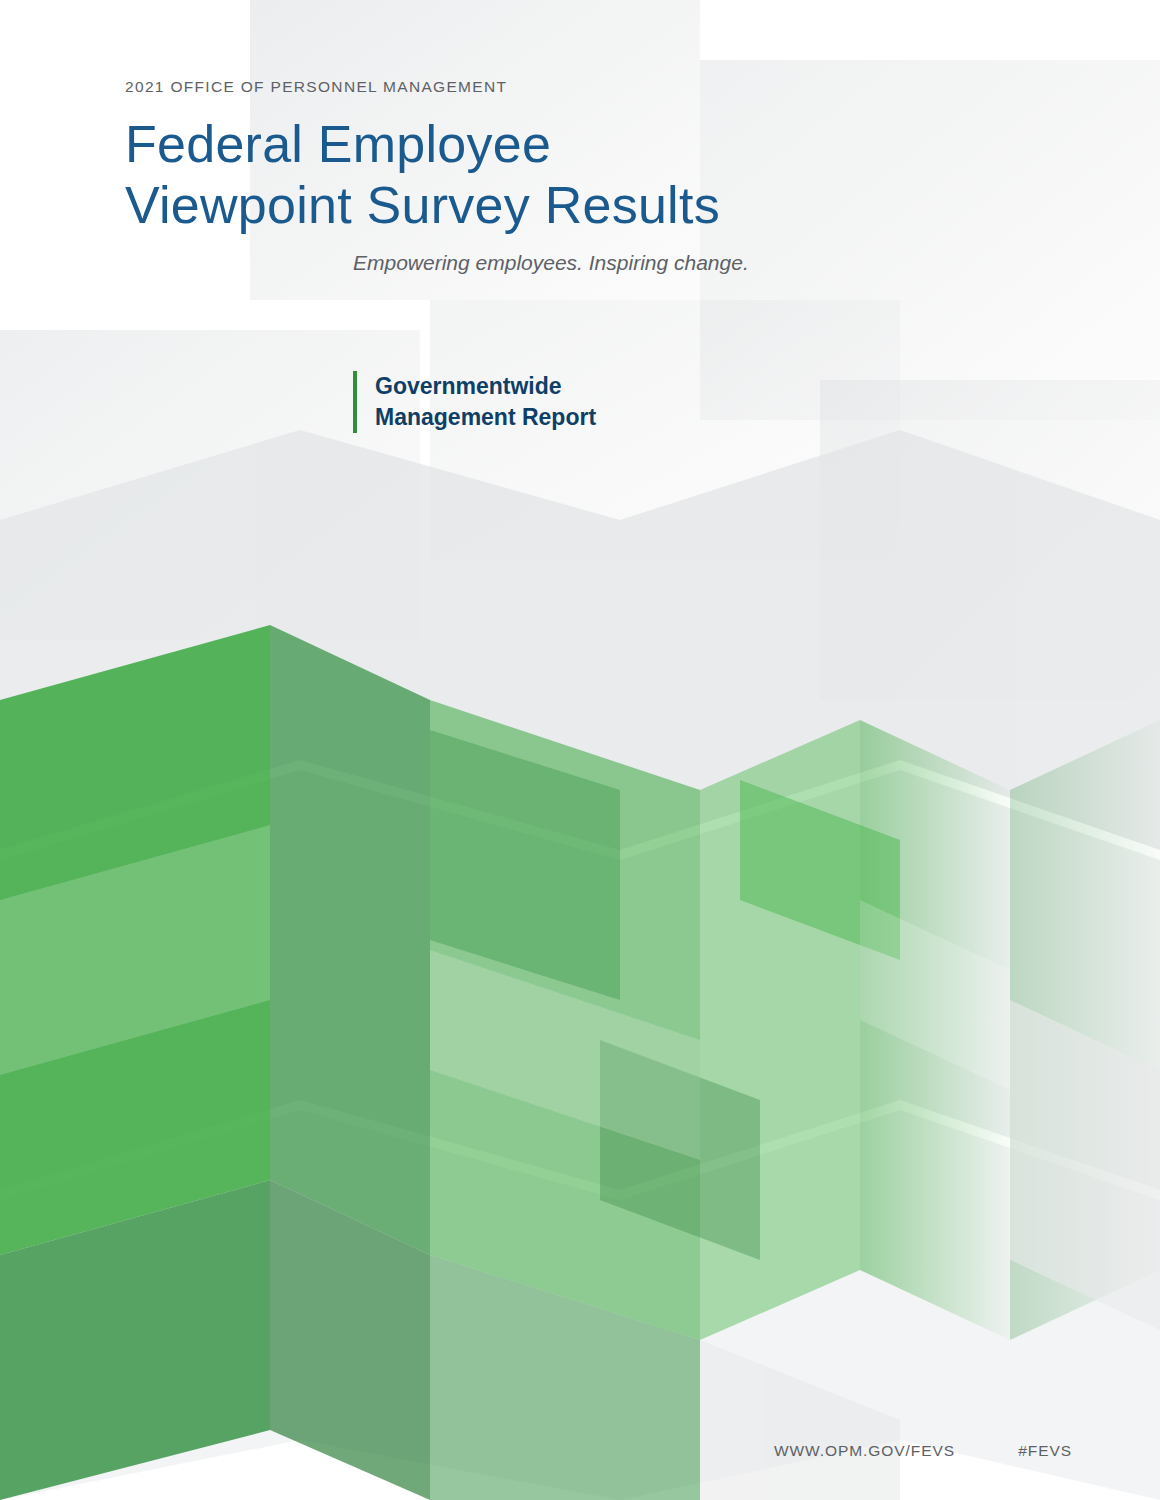2021 Office of Personnel Management
Federal Employee
Viewpoint Survey Results
Empowering employees. Inspiring change.
Governmentwide
Management Report
www.opm.gov/fevs #FEVS